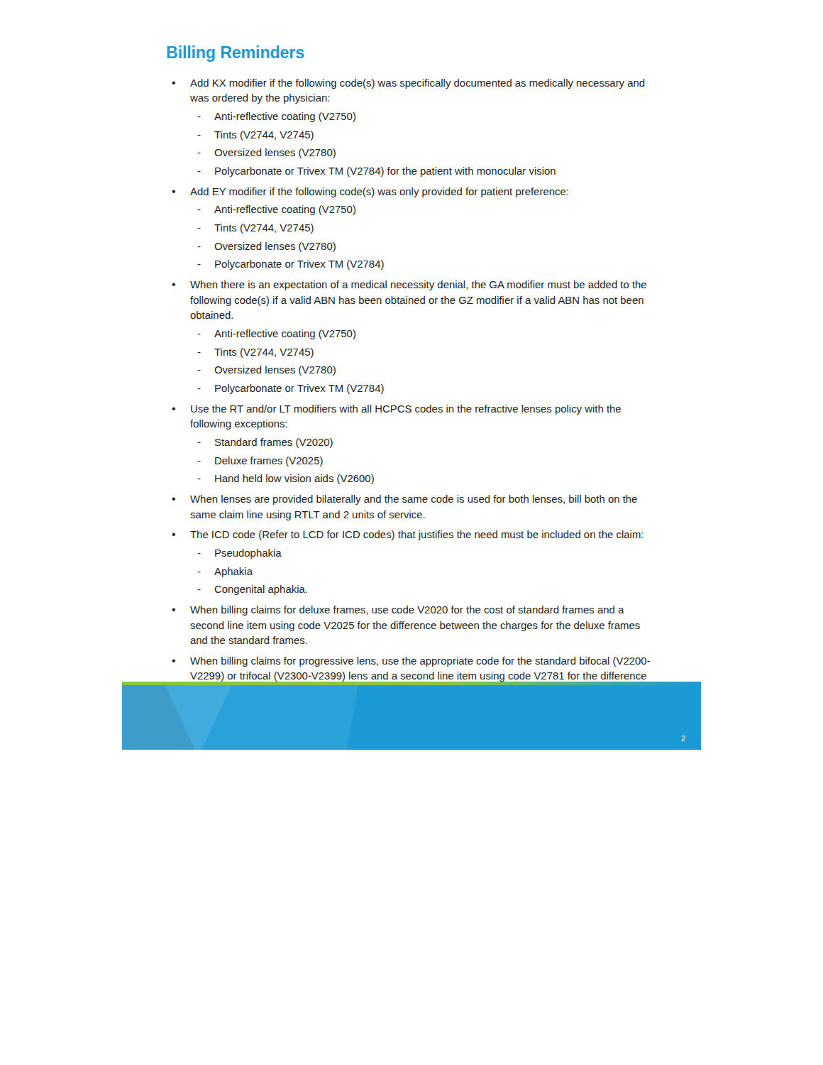Billing Reminders
Add KX modifier if the following code(s) was specifically documented as medically necessary and was ordered by the physician:
Anti-reflective coating (V2750)
Tints (V2744, V2745)
Oversized lenses (V2780)
Polycarbonate or Trivex TM (V2784) for the patient with monocular vision
Add EY modifier if the following code(s) was only provided for patient preference:
Anti-reflective coating (V2750)
Tints (V2744, V2745)
Oversized lenses (V2780)
Polycarbonate or Trivex TM (V2784)
When there is an expectation of a medical necessity denial, the GA modifier must be added to the following code(s) if a valid ABN has been obtained or the GZ modifier if a valid ABN has not been obtained.
Anti-reflective coating (V2750)
Tints (V2744, V2745)
Oversized lenses (V2780)
Polycarbonate or Trivex TM (V2784)
Use the RT and/or LT modifiers with all HCPCS codes in the refractive lenses policy with the following exceptions:
Standard frames (V2020)
Deluxe frames (V2025)
Hand held low vision aids (V2600)
When lenses are provided bilaterally and the same code is used for both lenses, bill both on the same claim line using RTLT and 2 units of service.
The ICD code (Refer to LCD for ICD codes) that justifies the need must be included on the claim:
Pseudophakia
Aphakia
Congenital aphakia.
When billing claims for deluxe frames, use code V2020 for the cost of standard frames and a second line item using code V2025 for the difference between the charges for the deluxe frames and the standard frames.
When billing claims for progressive lens, use the appropriate code for the standard bifocal (V2200-V2299) or trifocal (V2300-V2399) lens and a second line item using code V2781 for the difference between the charge for the progressive lens and the standard lens.
2